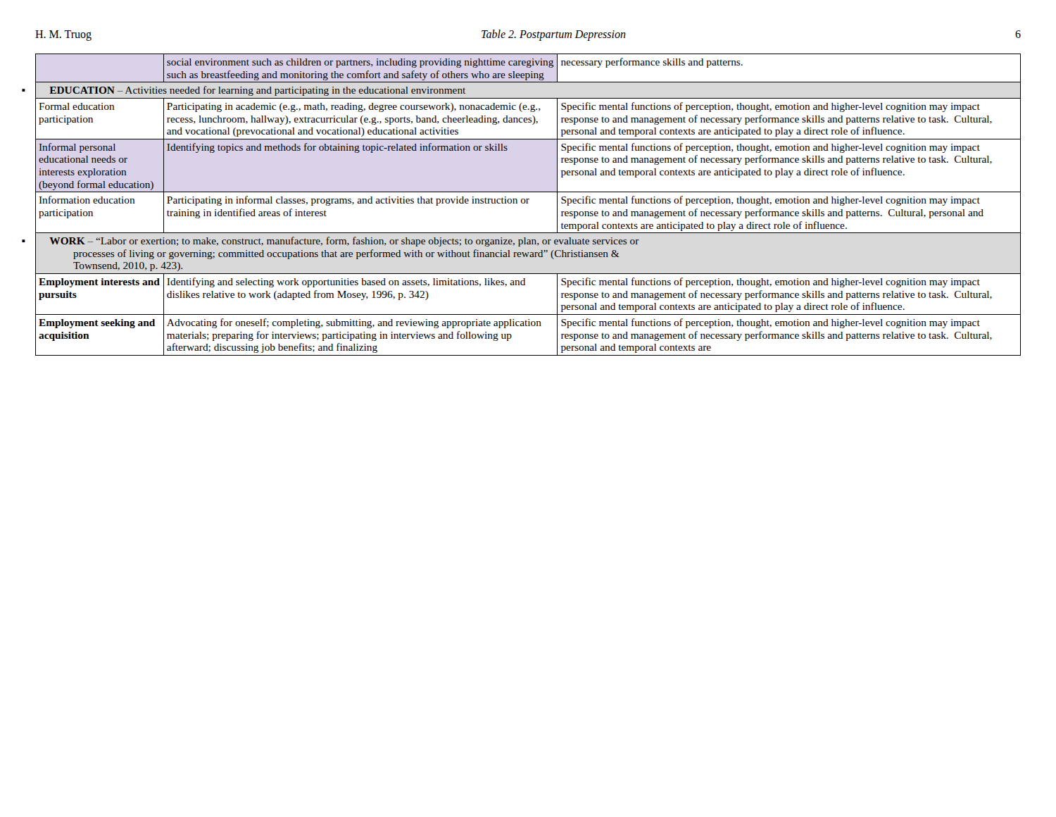H. M. Truog
Table 2. Postpartum Depression
6
| | social environment such as children or partners, including providing nighttime caregiving such as breastfeeding and monitoring the comfort and safety of others who are sleeping | necessary performance skills and patterns. |
| ▪ EDUCATION – Activities needed for learning and participating in the educational environment |
| Formal education participation | Participating in academic (e.g., math, reading, degree coursework), nonacademic (e.g., recess, lunchroom, hallway), extracurricular (e.g., sports, band, cheerleading, dances), and vocational (prevocational and vocational) educational activities | Specific mental functions of perception, thought, emotion and higher-level cognition may impact response to and management of necessary performance skills and patterns relative to task. Cultural, personal and temporal contexts are anticipated to play a direct role of influence. |
| Informal personal educational needs or interests exploration (beyond formal education) | Identifying topics and methods for obtaining topic-related information or skills | Specific mental functions of perception, thought, emotion and higher-level cognition may impact response to and management of necessary performance skills and patterns relative to task. Cultural, personal and temporal contexts are anticipated to play a direct role of influence. |
| Information education participation | Participating in informal classes, programs, and activities that provide instruction or training in identified areas of interest | Specific mental functions of perception, thought, emotion and higher-level cognition may impact response to and management of necessary performance skills and patterns. Cultural, personal and temporal contexts are anticipated to play a direct role of influence. |
| ▪ WORK – “Labor or exertion; to make, construct, manufacture, form, fashion, or shape objects; to organize, plan, or evaluate services or processes of living or governing; committed occupations that are performed with or without financial reward” (Christiansen & Townsend, 2010, p. 423). |
| Employment interests and pursuits | Identifying and selecting work opportunities based on assets, limitations, likes, and dislikes relative to work (adapted from Mosey, 1996, p. 342) | Specific mental functions of perception, thought, emotion and higher-level cognition may impact response to and management of necessary performance skills and patterns relative to task. Cultural, personal and temporal contexts are anticipated to play a direct role of influence. |
| Employment seeking and acquisition | Advocating for oneself; completing, submitting, and reviewing appropriate application materials; preparing for interviews; participating in interviews and following up afterward; discussing job benefits; and finalizing | Specific mental functions of perception, thought, emotion and higher-level cognition may impact response to and management of necessary performance skills and patterns relative to task. Cultural, personal and temporal contexts are |